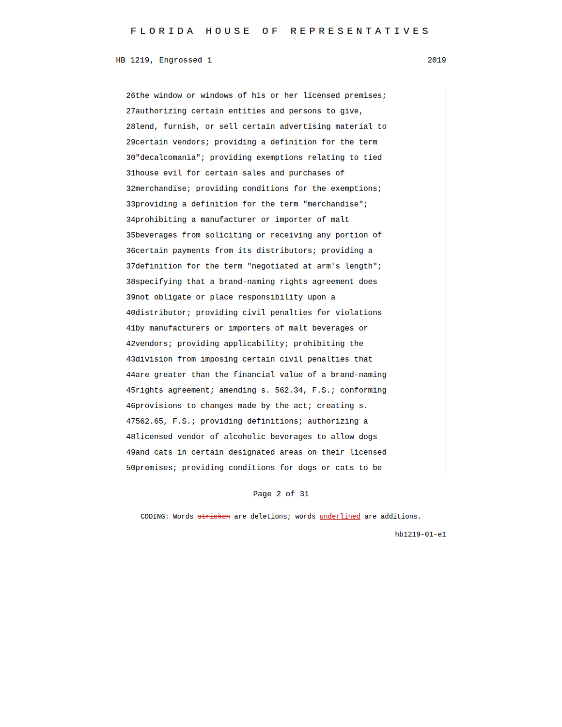FLORIDA HOUSE OF REPRESENTATIVES
HB 1219, Engrossed 1
2019
| 26 | the window or windows of his or her licensed premises; |
| 27 | authorizing certain entities and persons to give, |
| 28 | lend, furnish, or sell certain advertising material to |
| 29 | certain vendors; providing a definition for the term |
| 30 | "decalcomania"; providing exemptions relating to tied |
| 31 | house evil for certain sales and purchases of |
| 32 | merchandise; providing conditions for the exemptions; |
| 33 | providing a definition for the term "merchandise"; |
| 34 | prohibiting a manufacturer or importer of malt |
| 35 | beverages from soliciting or receiving any portion of |
| 36 | certain payments from its distributors; providing a |
| 37 | definition for the term "negotiated at arm's length"; |
| 38 | specifying that a brand-naming rights agreement does |
| 39 | not obligate or place responsibility upon a |
| 40 | distributor; providing civil penalties for violations |
| 41 | by manufacturers or importers of malt beverages or |
| 42 | vendors; providing applicability; prohibiting the |
| 43 | division from imposing certain civil penalties that |
| 44 | are greater than the financial value of a brand-naming |
| 45 | rights agreement; amending s. 562.34, F.S.; conforming |
| 46 | provisions to changes made by the act; creating s. |
| 47 | 562.65, F.S.; providing definitions; authorizing a |
| 48 | licensed vendor of alcoholic beverages to allow dogs |
| 49 | and cats in certain designated areas on their licensed |
| 50 | premises; providing conditions for dogs or cats to be |
Page 2 of 31
CODING: Words stricken are deletions; words underlined are additions.
hb1219-01-e1